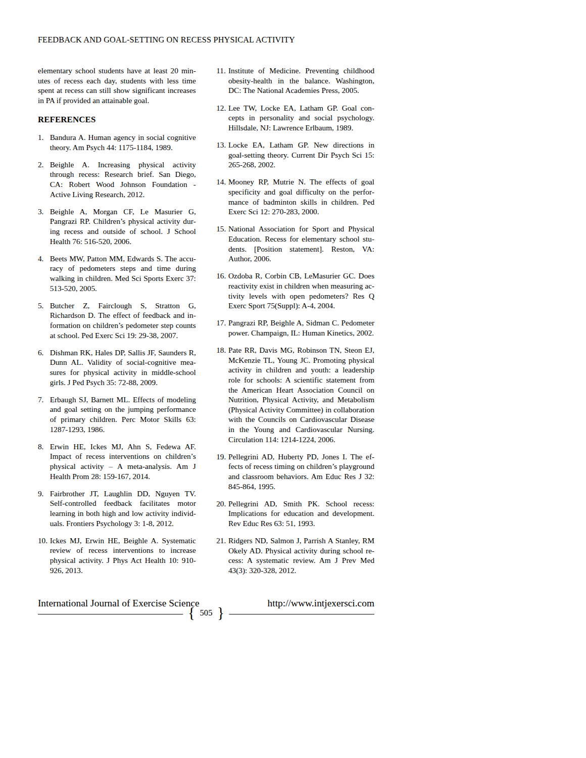FEEDBACK AND GOAL-SETTING ON RECESS PHYSICAL ACTIVITY
elementary school students have at least 20 minutes of recess each day, students with less time spent at recess can still show significant increases in PA if provided an attainable goal.
REFERENCES
1. Bandura A. Human agency in social cognitive theory. Am Psych 44: 1175-1184, 1989.
2. Beighle A. Increasing physical activity through recess: Research brief. San Diego, CA: Robert Wood Johnson Foundation - Active Living Research, 2012.
3. Beighle A, Morgan CF, Le Masurier G, Pangrazi RP. Children’s physical activity during recess and outside of school. J School Health 76: 516-520, 2006.
4. Beets MW, Patton MM, Edwards S. The accuracy of pedometers steps and time during walking in children. Med Sci Sports Exerc 37: 513-520, 2005.
5. Butcher Z, Fairclough S, Stratton G, Richardson D. The effect of feedback and information on children’s pedometer step counts at school. Ped Exerc Sci 19: 29-38, 2007.
6. Dishman RK, Hales DP, Sallis JF, Saunders R, Dunn AL. Validity of social-cognitive measures for physical activity in middle-school girls. J Ped Psych 35: 72-88, 2009.
7. Erbaugh SJ, Barnett ML. Effects of modeling and goal setting on the jumping performance of primary children. Perc Motor Skills 63: 1287-1293, 1986.
8. Erwin HE, Ickes MJ, Ahn S, Fedewa AF. Impact of recess interventions on children’s physical activity – A meta-analysis. Am J Health Prom 28: 159-167, 2014.
9. Fairbrother JT, Laughlin DD, Nguyen TV. Self-controlled feedback facilitates motor learning in both high and low activity individuals. Frontiers Psychology 3: 1-8, 2012.
10. Ickes MJ, Erwin HE, Beighle A. Systematic review of recess interventions to increase physical activity. J Phys Act Health 10: 910-926, 2013.
11. Institute of Medicine. Preventing childhood obesity-health in the balance. Washington, DC: The National Academies Press, 2005.
12. Lee TW, Locke EA, Latham GP. Goal concepts in personality and social psychology. Hillsdale, NJ: Lawrence Erlbaum, 1989.
13. Locke EA, Latham GP. New directions in goal-setting theory. Current Dir Psych Sci 15: 265-268, 2002.
14. Mooney RP, Mutrie N. The effects of goal specificity and goal difficulty on the performance of badminton skills in children. Ped Exerc Sci 12: 270-283, 2000.
15. National Association for Sport and Physical Education. Recess for elementary school students. [Position statement]. Reston, VA: Author, 2006.
16. Ozdoba R, Corbin CB, LeMasurier GC. Does reactivity exist in children when measuring activity levels with open pedometers? Res Q Exerc Sport 75(Suppl): A-4, 2004.
17. Pangrazi RP, Beighle A, Sidman C. Pedometer power. Champaign, IL: Human Kinetics, 2002.
18. Pate RR, Davis MG, Robinson TN, Steon EJ, McKenzie TL, Young JC. Promoting physical activity in children and youth: a leadership role for schools: A scientific statement from the American Heart Association Council on Nutrition, Physical Activity, and Metabolism (Physical Activity Committee) in collaboration with the Councils on Cardiovascular Disease in the Young and Cardiovascular Nursing. Circulation 114: 1214-1224, 2006.
19. Pellegrini AD, Huberty PD, Jones I. The effects of recess timing on children’s playground and classroom behaviors. Am Educ Res J 32: 845-864, 1995.
20. Pellegrini AD, Smith PK. School recess: Implications for education and development. Rev Educ Res 63: 51, 1993.
21. Ridgers ND, Salmon J, Parrish A Stanley, RM Okely AD. Physical activity during school recess: A systematic review. Am J Prev Med 43(3): 320-328, 2012.
International Journal of Exercise Science
http://www.intjexersci.com
{ 505 }